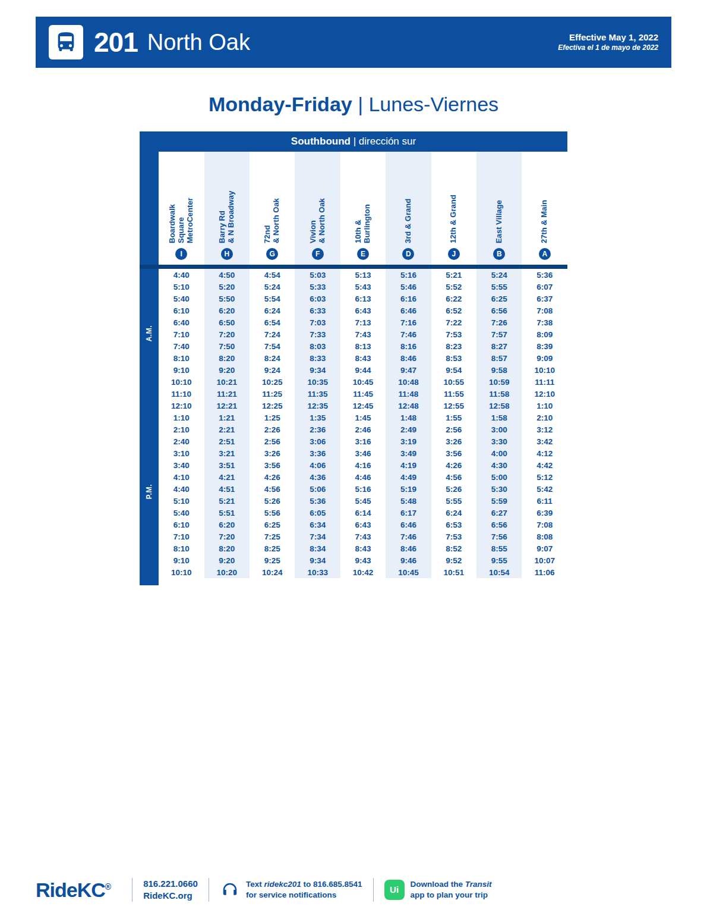201
North Oak
Effective May 1, 2022
Efectiva el 1 de mayo de 2022
Monday-Friday | Lunes-Viernes
Southbound | dirección sur
| | Boardwalk Square MetroCenter I | Barry Rd & N Broadway H | 72nd & North Oak G | Vivion & North Oak F | 10th & Burlington E | 3rd & Grand D | 12th & Grand J | East Village B | 27th & Main A |
| --- | --- | --- | --- | --- | --- | --- | --- | --- | --- |
| A.M. | 4:40 | 4:50 | 4:54 | 5:03 | 5:13 | 5:16 | 5:21 | 5:24 | 5:36 |
| 5:10 | 5:20 | 5:24 | 5:33 | 5:43 | 5:46 | 5:52 | 5:55 | 6:07 |
| 5:40 | 5:50 | 5:54 | 6:03 | 6:13 | 6:16 | 6:22 | 6:25 | 6:37 |
| 6:10 | 6:20 | 6:24 | 6:33 | 6:43 | 6:46 | 6:52 | 6:56 | 7:08 |
| 6:40 | 6:50 | 6:54 | 7:03 | 7:13 | 7:16 | 7:22 | 7:26 | 7:38 |
| 7:10 | 7:20 | 7:24 | 7:33 | 7:43 | 7:46 | 7:53 | 7:57 | 8:09 |
| 7:40 | 7:50 | 7:54 | 8:03 | 8:13 | 8:16 | 8:23 | 8:27 | 8:39 |
| 8:10 | 8:20 | 8:24 | 8:33 | 8:43 | 8:46 | 8:53 | 8:57 | 9:09 |
| 9:10 | 9:20 | 9:24 | 9:34 | 9:44 | 9:47 | 9:54 | 9:58 | 10:10 |
| 10:10 | 10:21 | 10:25 | 10:35 | 10:45 | 10:48 | 10:55 | 10:59 | 11:11 |
| 11:10 | 11:21 | 11:25 | 11:35 | 11:45 | 11:48 | 11:55 | 11:58 | 12:10 |
| P.M. | 12:10 | 12:21 | 12:25 | 12:35 | 12:45 | 12:48 | 12:55 | 12:58 | 1:10 |
| 1:10 | 1:21 | 1:25 | 1:35 | 1:45 | 1:48 | 1:55 | 1:58 | 2:10 |
| 2:10 | 2:21 | 2:26 | 2:36 | 2:46 | 2:49 | 2:56 | 3:00 | 3:12 |
| 2:40 | 2:51 | 2:56 | 3:06 | 3:16 | 3:19 | 3:26 | 3:30 | 3:42 |
| 3:10 | 3:21 | 3:26 | 3:36 | 3:46 | 3:49 | 3:56 | 4:00 | 4:12 |
| 3:40 | 3:51 | 3:56 | 4:06 | 4:16 | 4:19 | 4:26 | 4:30 | 4:42 |
| 4:10 | 4:21 | 4:26 | 4:36 | 4:46 | 4:49 | 4:56 | 5:00 | 5:12 |
| 4:40 | 4:51 | 4:56 | 5:06 | 5:16 | 5:19 | 5:26 | 5:30 | 5:42 |
| 5:10 | 5:21 | 5:26 | 5:36 | 5:45 | 5:48 | 5:55 | 5:59 | 6:11 |
| 5:40 | 5:51 | 5:56 | 6:05 | 6:14 | 6:17 | 6:24 | 6:27 | 6:39 |
| 6:10 | 6:20 | 6:25 | 6:34 | 6:43 | 6:46 | 6:53 | 6:56 | 7:08 |
| 7:10 | 7:20 | 7:25 | 7:34 | 7:43 | 7:46 | 7:53 | 7:56 | 8:08 |
| 8:10 | 8:20 | 8:25 | 8:34 | 8:43 | 8:46 | 8:52 | 8:55 | 9:07 |
| 9:10 | 9:20 | 9:25 | 9:34 | 9:43 | 9:46 | 9:52 | 9:55 | 10:07 |
| 10:10 | 10:20 | 10:24 | 10:33 | 10:42 | 10:45 | 10:51 | 10:54 | 11:06 |
RideKC®
816.221.0660
RideKC.org
Text ridekc201 to 816.685.8541
for service notifications
Ui Download the Transit
app to plan your trip